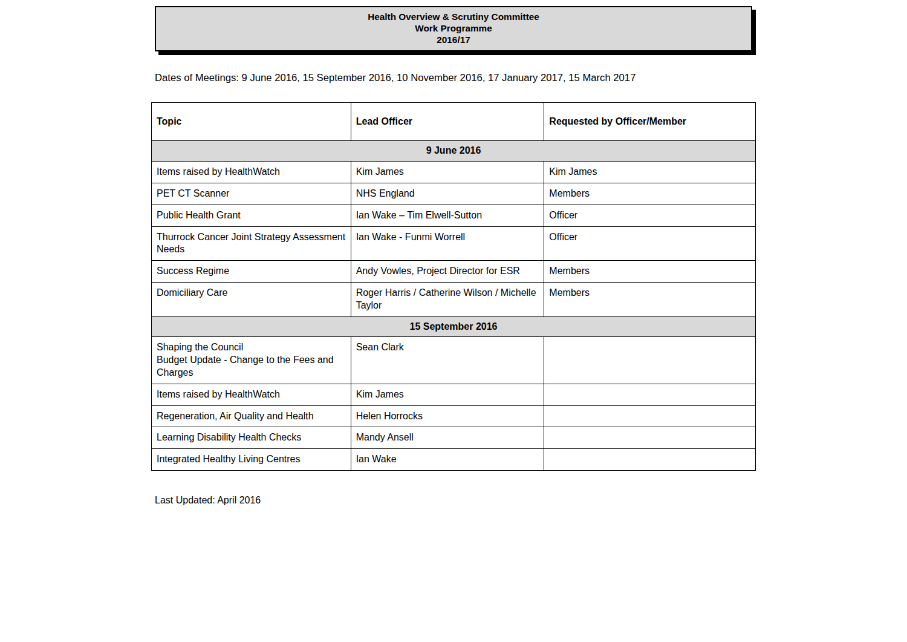Health Overview & Scrutiny Committee
Work Programme
2016/17
Dates of Meetings: 9 June 2016, 15 September 2016, 10 November 2016, 17 January 2017, 15 March 2017
| Topic | Lead Officer | Requested by Officer/Member |
| --- | --- | --- |
| 9 June 2016 |
| Items raised by HealthWatch | Kim James | Kim James |
| PET CT Scanner | NHS England | Members |
| Public Health Grant | Ian Wake – Tim Elwell-Sutton | Officer |
| Thurrock Cancer Joint Strategy Assessment Needs | Ian Wake - Funmi Worrell | Officer |
| Success Regime | Andy Vowles, Project Director for ESR | Members |
| Domiciliary Care | Roger Harris / Catherine Wilson / Michelle Taylor | Members |
| 15 September 2016 |
| Shaping the Council Budget Update - Change to the Fees and Charges | Sean Clark | |
| Items raised by HealthWatch | Kim James | |
| Regeneration, Air Quality and Health | Helen Horrocks | |
| Learning Disability Health Checks | Mandy Ansell | |
| Integrated Healthy Living Centres | Ian Wake | |
Last Updated: April 2016